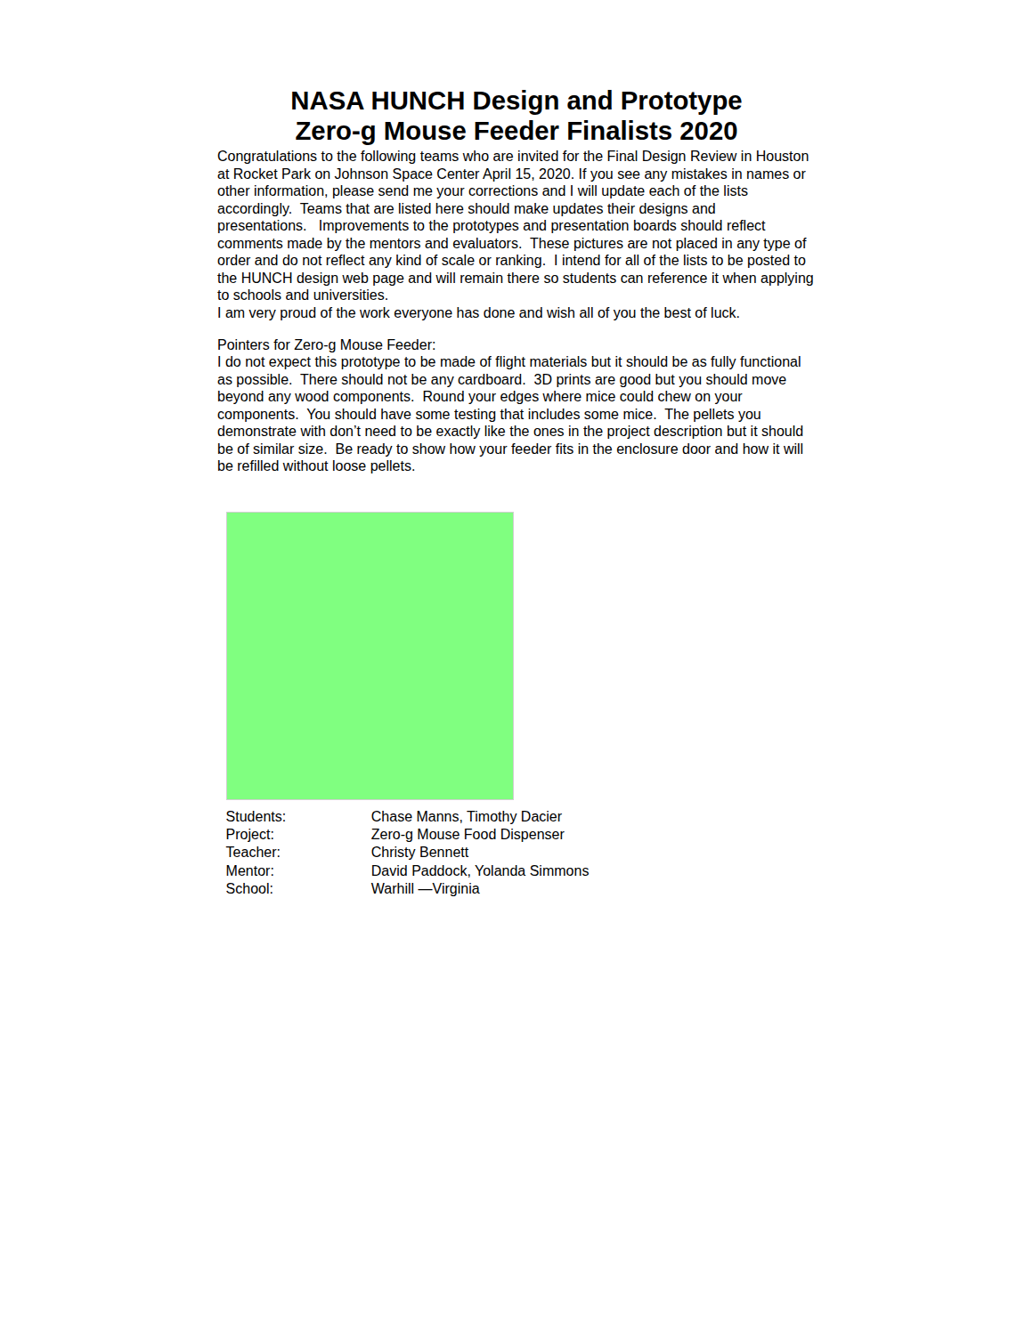NASA HUNCH Design and PrototypeZero-g Mouse Feeder Finalists 2020
Congratulations to the following teams who are invited for the Final Design Review in Houston at Rocket Park on Johnson Space Center April 15, 2020. If you see any mistakes in names or other information, please send me your corrections and I will update each of the lists accordingly. Teams that are listed here should make updates their designs and presentations. Improvements to the prototypes and presentation boards should reflect comments made by the mentors and evaluators. These pictures are not placed in any type of order and do not reflect any kind of scale or ranking. I intend for all of the lists to be posted to the HUNCH design web page and will remain there so students can reference it when applying to schools and universities.
I am very proud of the work everyone has done and wish all of you the best of luck.
Pointers for Zero-g Mouse Feeder:
I do not expect this prototype to be made of flight materials but it should be as fully functional as possible. There should not be any cardboard. 3D prints are good but you should move beyond any wood components. Round your edges where mice could chew on your components. You should have some testing that includes some mice. The pellets you demonstrate with don’t need to be exactly like the ones in the project description but it should be of similar size. Be ready to show how your feeder fits in the enclosure door and how it will be refilled without loose pellets.
| Students: | Chase Manns, Timothy Dacier |
| Project: | Zero-g Mouse Food Dispenser |
| Teacher: | Christy Bennett |
| Mentor: | David Paddock, Yolanda Simmons |
| School: | Warhill —Virginia |